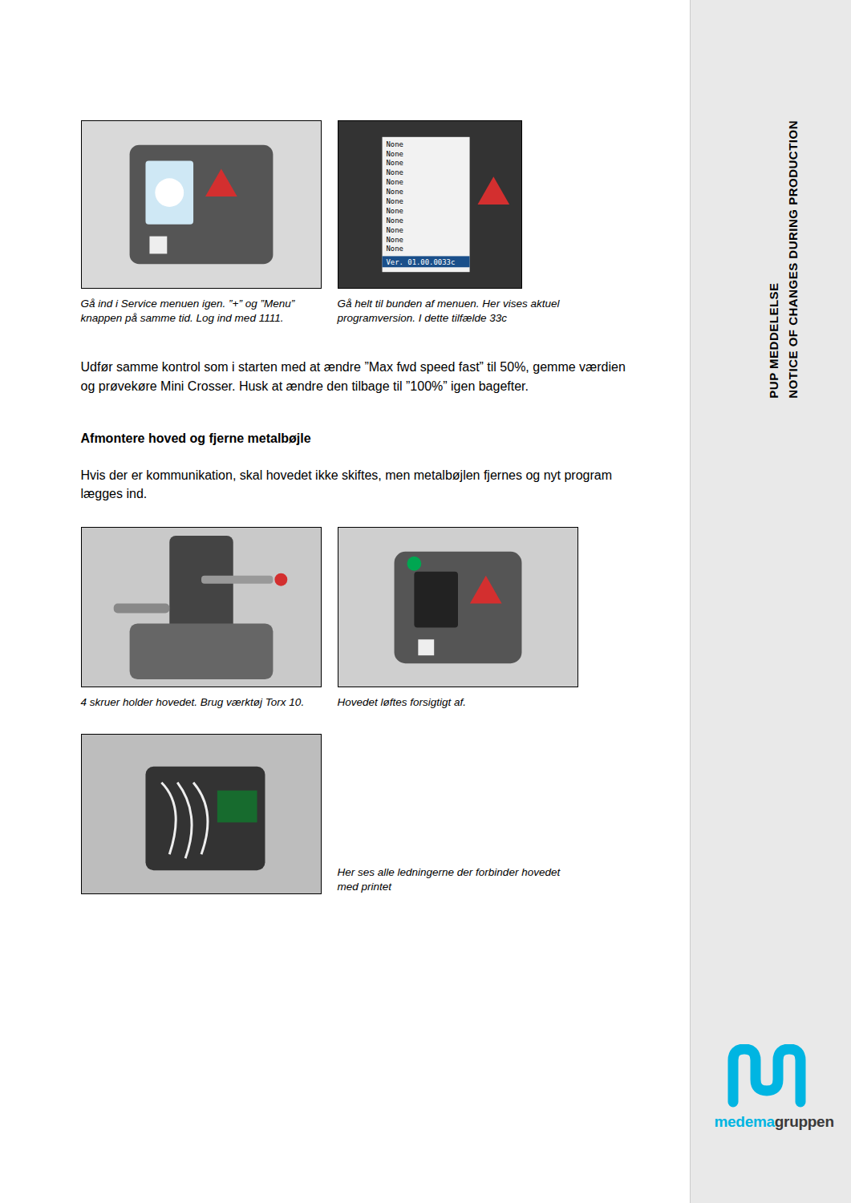PUP MEDDELELSE
NOTICE OF CHANGES DURING PRODUCTION
medemagruppen
Gå ind i Service menuen igen. ”+” og ”Menu” knappen på samme tid. Log ind med 1111.
Gå helt til bunden af menuen. Her vises aktuel programversion. I dette tilfælde 33c
Udfør samme kontrol som i starten med at ændre ”Max fwd speed fast” til 50%, gemme værdien og prøvekøre Mini Crosser. Husk at ændre den tilbage til ”100%” igen bagefter.
Afmontere hoved og fjerne metalbøjle
Hvis der er kommunikation, skal hovedet ikke skiftes, men metalbøjlen fjernes og nyt program lægges ind.
4 skruer holder hovedet. Brug værktøj Torx 10.
Hovedet løftes forsigtigt af.
Her ses alle ledningerne der forbinder hovedet med printet